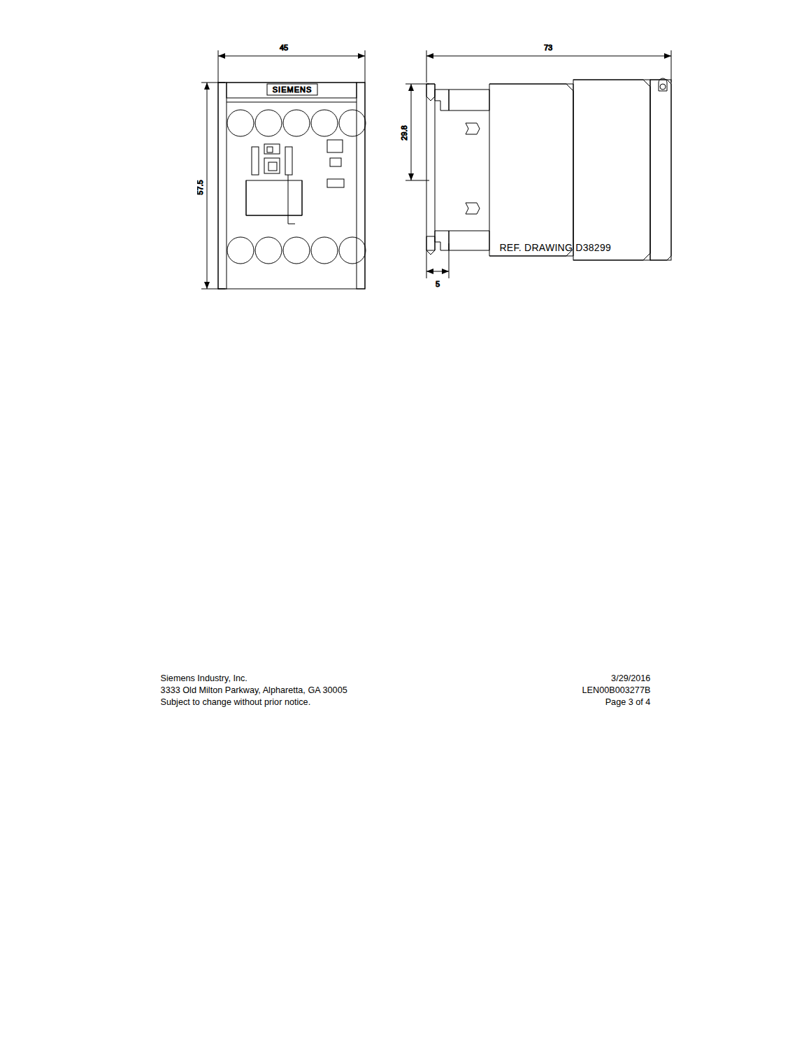45 57.5 SIEMENS
73 29.8 5
REF. DRAWING D38299
Siemens Industry, Inc.
3333 Old Milton Parkway, Alpharetta, GA 30005
Subject to change without prior notice.
3/29/2016
LEN00B003277B
Page 3 of 4